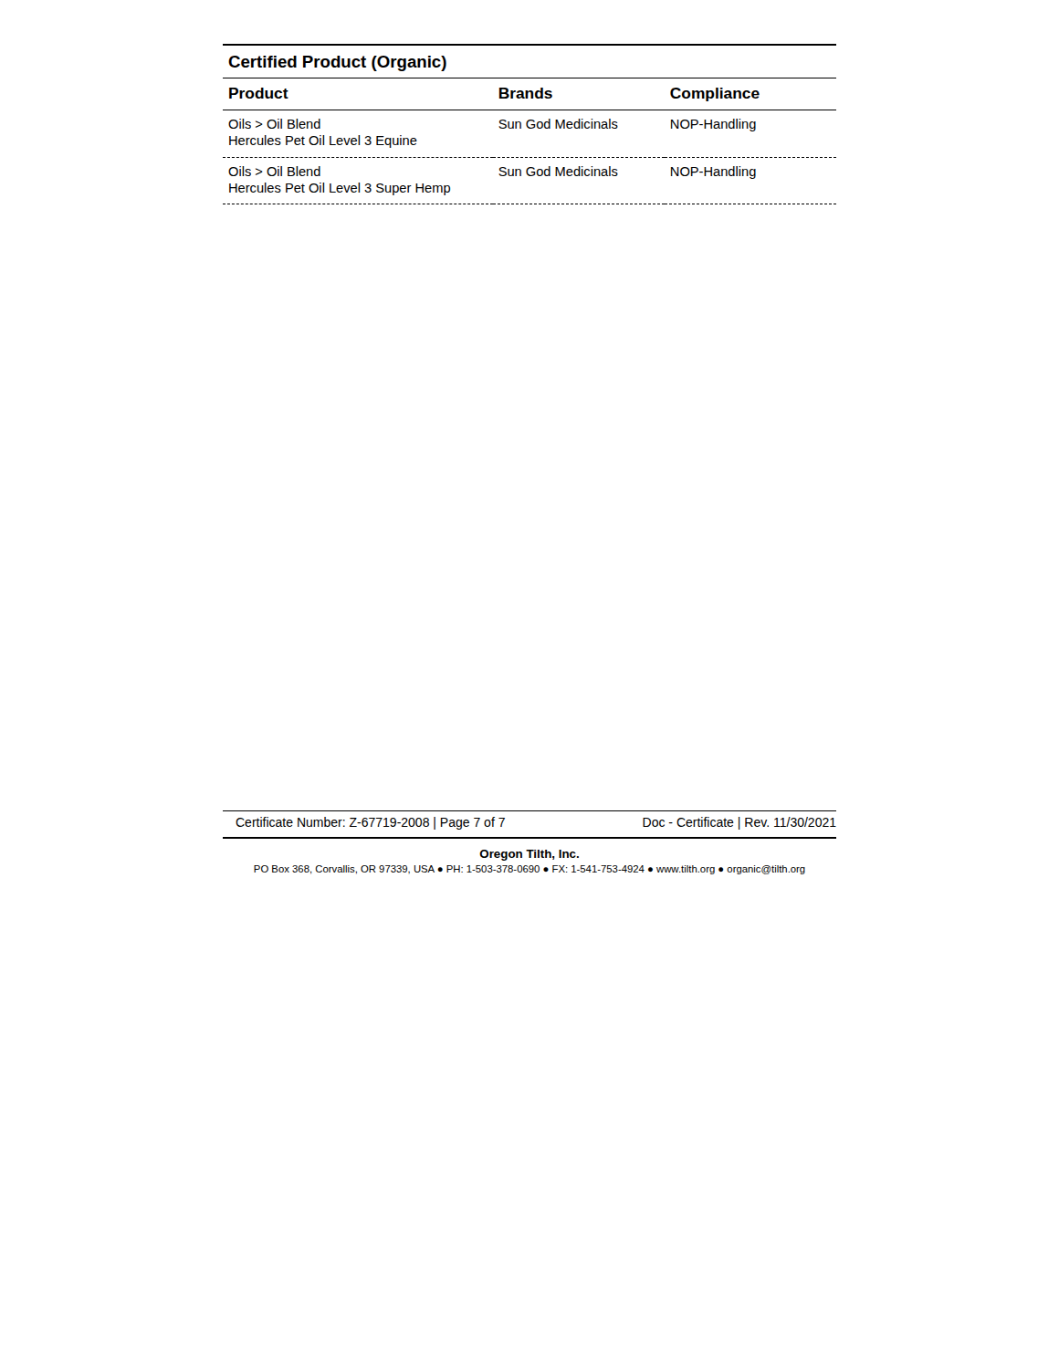Certified Product (Organic)
| Product | Brands | Compliance |
| --- | --- | --- |
| Oils > Oil Blend Hercules Pet Oil Level 3 Equine | Sun God Medicinals | NOP-Handling |
| Oils > Oil Blend Hercules Pet Oil Level 3 Super Hemp | Sun God Medicinals | NOP-Handling |
Certificate Number: Z-67719-2008 | Page 7 of 7
Doc - Certificate | Rev. 11/30/2021
Oregon Tilth, Inc.
PO Box 368, Corvallis, OR 97339, USA ● PH: 1-503-378-0690 ● FX: 1-541-753-4924 ● www.tilth.org ● organic@tilth.org